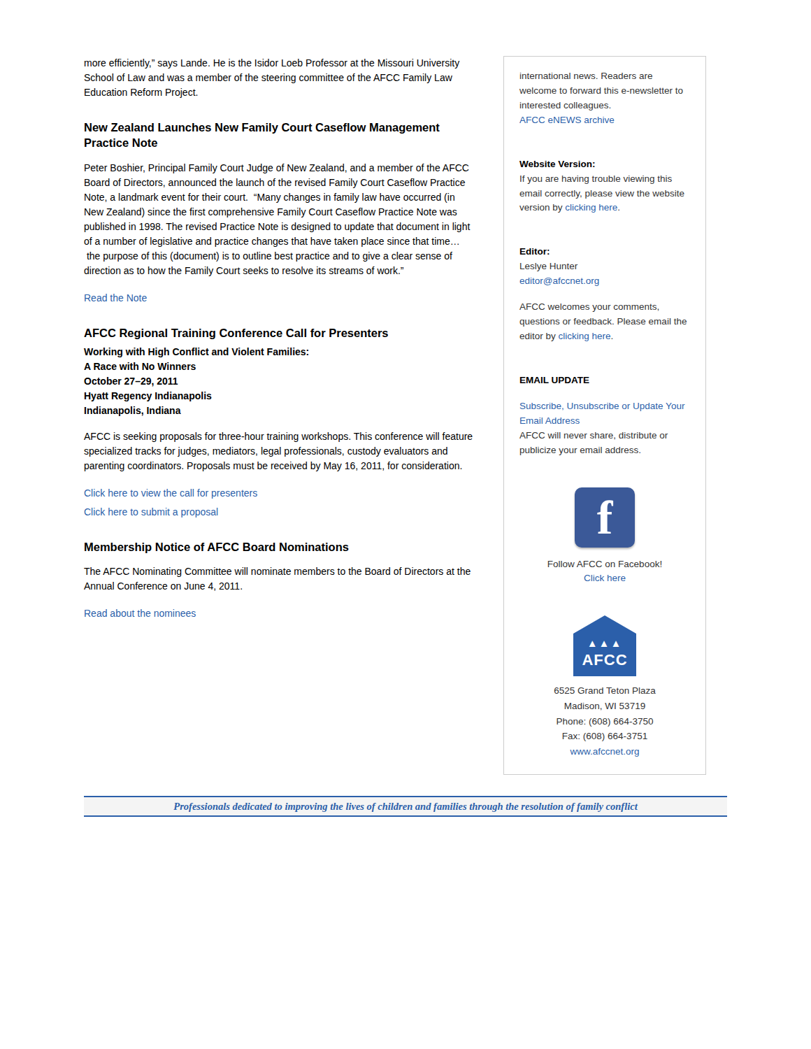more efficiently,” says Lande. He is the Isidor Loeb Professor at the Missouri University School of Law and was a member of the steering committee of the AFCC Family Law Education Reform Project.
New Zealand Launches New Family Court Caseflow Management Practice Note
Peter Boshier, Principal Family Court Judge of New Zealand, and a member of the AFCC Board of Directors, announced the launch of the revised Family Court Caseflow Practice Note, a landmark event for their court. “Many changes in family law have occurred (in New Zealand) since the first comprehensive Family Court Caseflow Practice Note was published in 1998. The revised Practice Note is designed to update that document in light of a number of legislative and practice changes that have taken place since that time… the purpose of this (document) is to outline best practice and to give a clear sense of direction as to how the Family Court seeks to resolve its streams of work.”
Read the Note
AFCC Regional Training Conference Call for Presenters
Working with High Conflict and Violent Families:
A Race with No Winners
October 27–29, 2011
Hyatt Regency Indianapolis
Indianapolis, Indiana
AFCC is seeking proposals for three-hour training workshops. This conference will feature specialized tracks for judges, mediators, legal professionals, custody evaluators and parenting coordinators. Proposals must be received by May 16, 2011, for consideration.
Click here to view the call for presenters
Click here to submit a proposal
Membership Notice of AFCC Board Nominations
The AFCC Nominating Committee will nominate members to the Board of Directors at the Annual Conference on June 4, 2011.
Read about the nominees
international news. Readers are welcome to forward this e-newsletter to interested colleagues.
AFCC eNEWS archive
Website Version:
If you are having trouble viewing this email correctly, please view the website version by clicking here.
Editor:
Leslye Hunter
editor@afccnet.org
AFCC welcomes your comments, questions or feedback. Please email the editor by clicking here.
EMAIL UPDATE
Subscribe, Unsubscribe or Update Your Email Address
AFCC will never share, distribute or publicize your email address.
f
Follow AFCC on Facebook!
Click here
▲▲▲
AFCC
6525 Grand Teton Plaza
Madison, WI 53719
Phone: (608) 664-3750
Fax: (608) 664-3751
www.afccnet.org
Professionals dedicated to improving the lives of children and families through the resolution of family conflict